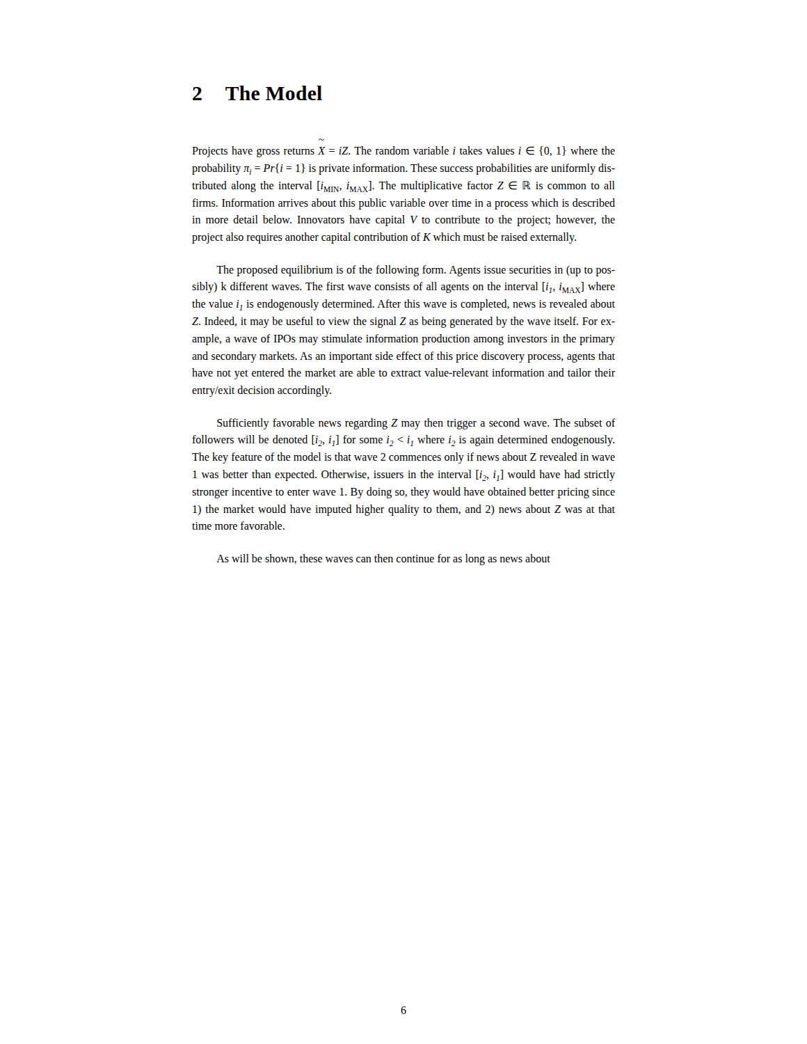2 The Model
Projects have gross returns X = iZ. The random variable i takes values i ∈ {0, 1} where the probability πi = Pr{i = 1} is private information. These success probabilities are uniformly distributed along the interval [iMIN, iMAX]. The multiplicative factor Z ∈ ℝ is common to all firms. Information arrives about this public variable over time in a process which is described in more detail below. Innovators have capital V to contribute to the project; however, the project also requires another capital contribution of K which must be raised externally.
The proposed equilibrium is of the following form. Agents issue securities in (up to possibly) k different waves. The first wave consists of all agents on the interval [i1, iMAX] where the value i1 is endogenously determined. After this wave is completed, news is revealed about Z. Indeed, it may be useful to view the signal Z as being generated by the wave itself. For example, a wave of IPOs may stimulate information production among investors in the primary and secondary markets. As an important side effect of this price discovery process, agents that have not yet entered the market are able to extract value-relevant information and tailor their entry/exit decision accordingly.
Sufficiently favorable news regarding Z may then trigger a second wave. The subset of followers will be denoted [i2, i1] for some i2 < i1 where i2 is again determined endogenously. The key feature of the model is that wave 2 commences only if news about Z revealed in wave 1 was better than expected. Otherwise, issuers in the interval [i2, i1] would have had strictly stronger incentive to enter wave 1. By doing so, they would have obtained better pricing since 1) the market would have imputed higher quality to them, and 2) news about Z was at that time more favorable.
As will be shown, these waves can then continue for as long as news about
6